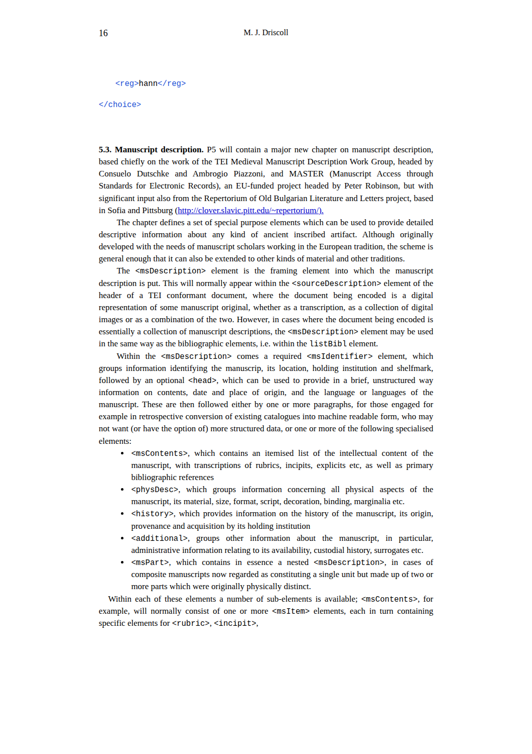16
M. J. Driscoll
<reg>hann</reg> </choice>
5.3. Manuscript description. P5 will contain a major new chapter on manuscript description, based chiefly on the work of the TEI Medieval Manuscript Description Work Group, headed by Consuelo Dutschke and Ambrogio Piazzoni, and MASTER (Manuscript Access through Standards for Electronic Records), an EU-funded project headed by Peter Robinson, but with significant input also from the Repertorium of Old Bulgarian Literature and Letters project, based in Sofia and Pittsburg (http://clover.slavic.pitt.edu/~repertorium/).
The chapter defines a set of special purpose elements which can be used to provide detailed descriptive information about any kind of ancient inscribed artifact. Although originally developed with the needs of manuscript scholars working in the European tradition, the scheme is general enough that it can also be extended to other kinds of material and other traditions.
The <msDescription> element is the framing element into which the manuscript description is put. This will normally appear within the <sourceDescription> element of the header of a TEI conformant document, where the document being encoded is a digital representation of some manuscript original, whether as a transcription, as a collection of digital images or as a combination of the two. However, in cases where the document being encoded is essentially a collection of manuscript descriptions, the <msDescription> element may be used in the same way as the bibliographic elements, i.e. within the listBibl element.
Within the <msDescription> comes a required <msIdentifier> element, which groups information identifying the manuscrip, its location, holding institution and shelfmark, followed by an optional <head>, which can be used to provide in a brief, unstructured way information on contents, date and place of origin, and the language or languages of the manuscript. These are then followed either by one or more paragraphs, for those engaged for example in retrospective conversion of existing catalogues into machine readable form, who may not want (or have the option of) more structured data, or one or more of the following specialised elements:
<msContents>, which contains an itemised list of the intellectual content of the manuscript, with transcriptions of rubrics, incipits, explicits etc, as well as primary bibliographic references
<physDesc>, which groups information concerning all physical aspects of the manuscript, its material, size, format, script, decoration, binding, marginalia etc.
<history>, which provides information on the history of the manuscript, its origin, provenance and acquisition by its holding institution
<additional>, groups other information about the manuscript, in particular, administrative information relating to its availability, custodial history, surrogates etc.
<msPart>, which contains in essence a nested <msDescription>, in cases of composite manuscripts now regarded as constituting a single unit but made up of two or more parts which were originally physically distinct.
Within each of these elements a number of sub-elements is available; <msContents>, for example, will normally consist of one or more <msItem> elements, each in turn containing specific elements for <rubric>, <incipit>,